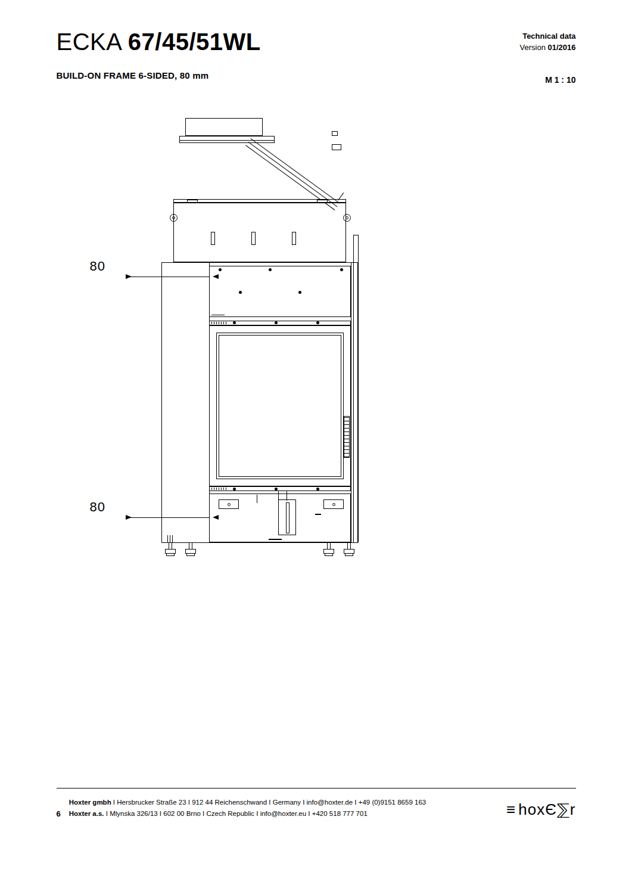ECKA 67/45/51WL
BUILD-ON FRAME 6-SIDED, 80 mm
Technical data
Version 01/2016
M 1 : 10
80
80
6
Hoxter gmbh I Hersbrucker Straße 23 I 912 44 Reichenschwand I Germany I info@hoxter.de I +49 (0)9151 8659 163
Hoxter a.s. I Mlynska 326/13 I 602 00 Brno I Czech Republic I info@hoxter.eu I +420 518 777 701
≡hoxЄ⅀r